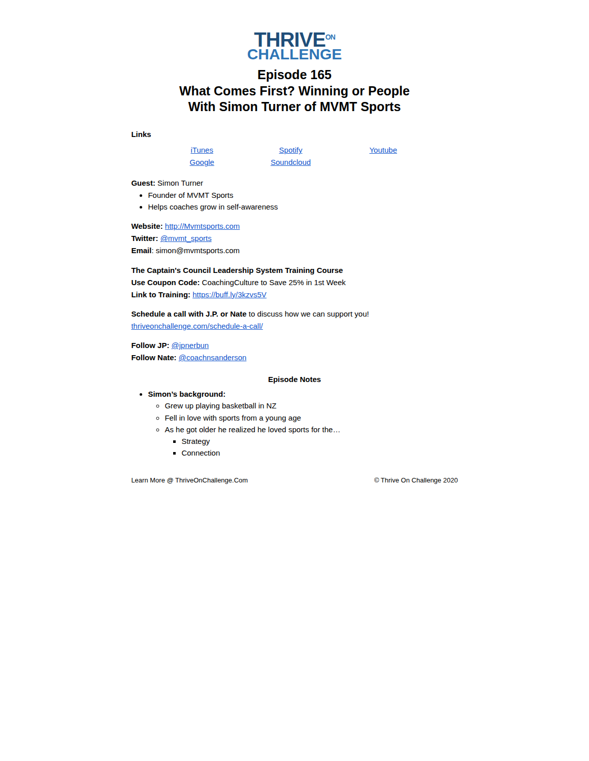THRIVEON CHALLENGE
Episode 165
What Comes First? Winning or People
With Simon Turner of MVMT Sports
Links
| iTunes | Spotify | Youtube |
| Google | Soundcloud | |
Guest: Simon Turner
Founder of MVMT Sports
Helps coaches grow in self-awareness
Website: http://Mvmtsports.com
Twitter: @mvmt_sports
Email: simon@mvmtsports.com
The Captain's Council Leadership System Training Course
Use Coupon Code: CoachingCulture to Save 25% in 1st Week
Link to Training: https://buff.ly/3kzvs5V
Schedule a call with J.P. or Nate to discuss how we can support you!
thriveonchallenge.com/schedule-a-call/
Follow JP: @jpnerbun
Follow Nate: @coachnsanderson
Episode Notes
Simon’s background:
Grew up playing basketball in NZ
Fell in love with sports from a young age
As he got older he realized he loved sports for the…
Strategy
Connection
Learn More @ ThriveOnChallenge.Com © Thrive On Challenge 2020